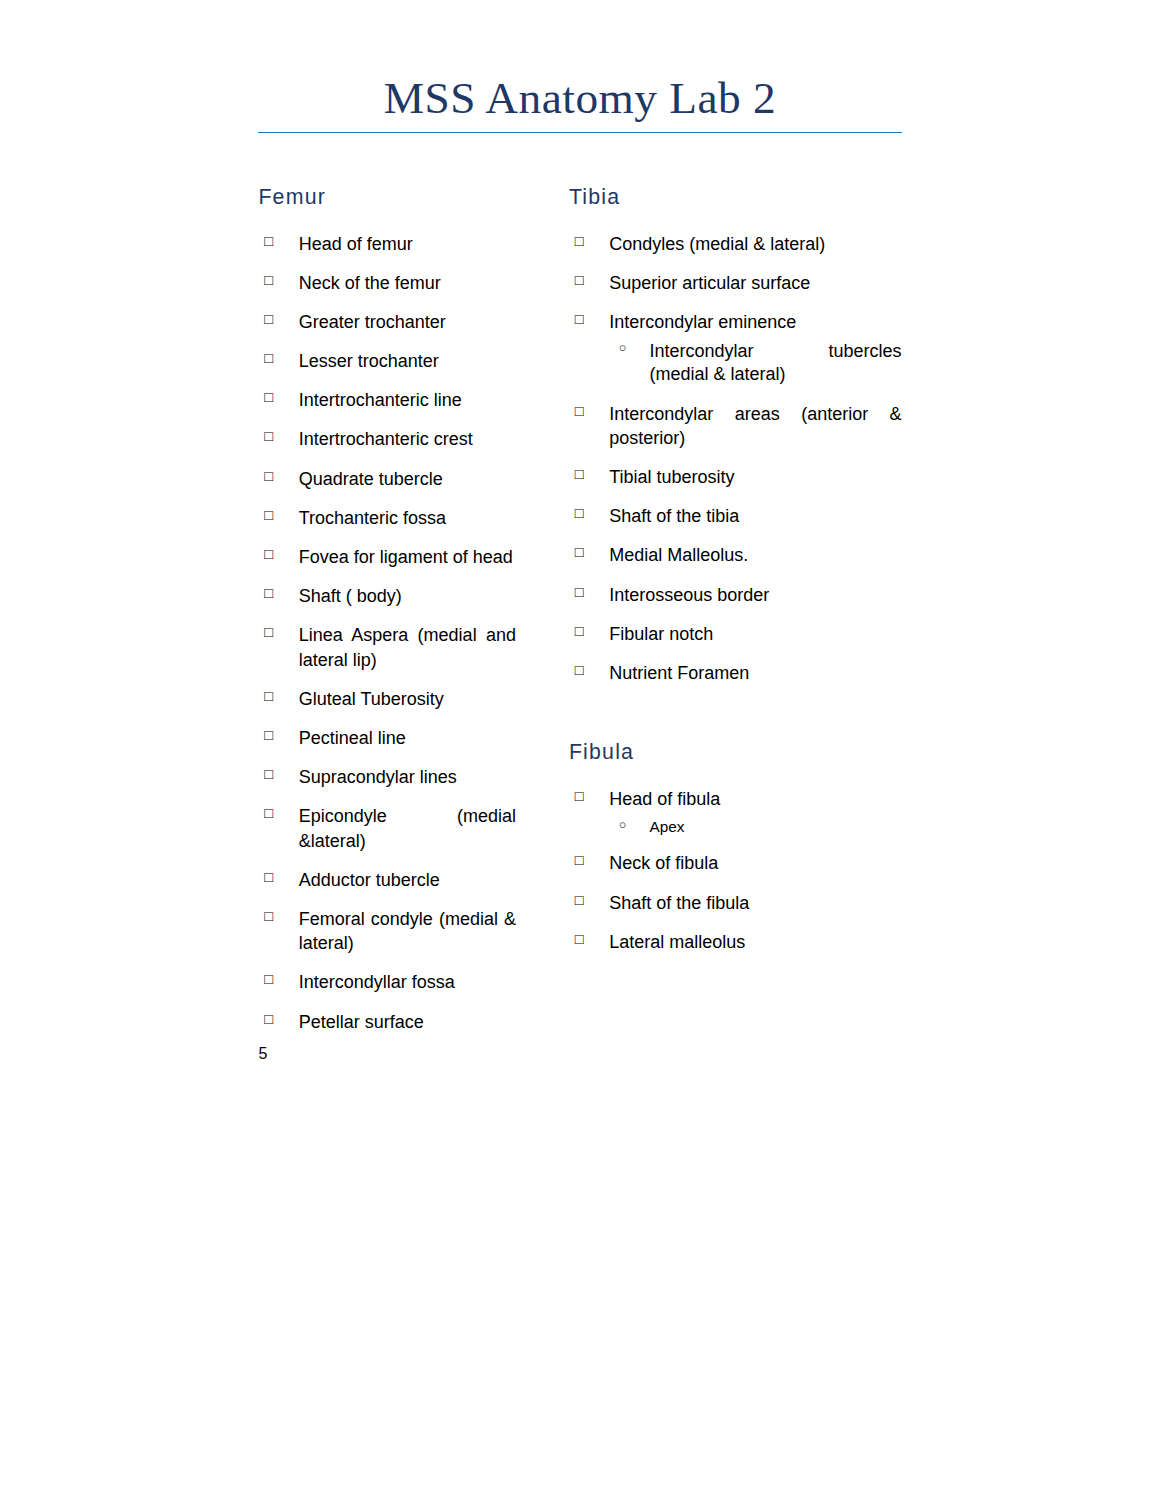MSS Anatomy Lab 2
Femur
Head of femur
Neck of the femur
Greater trochanter
Lesser trochanter
Intertrochanteric line
Intertrochanteric crest
Quadrate tubercle
Trochanteric fossa
Fovea for ligament of head
Shaft ( body)
Linea Aspera (medial and lateral lip)
Gluteal Tuberosity
Pectineal line
Supracondylar lines
Epicondyle (medial &lateral)
Adductor tubercle
Femoral condyle (medial & lateral)
Intercondyllar fossa
Petellar surface
Tibia
Condyles (medial & lateral)
Superior articular surface
Intercondylar eminence
Intercondylar tubercles (medial & lateral)
Intercondylar areas (anterior & posterior)
Tibial tuberosity
Shaft of the tibia
Medial Malleolus.
Interosseous border
Fibular notch
Nutrient Foramen
Fibula
Head of fibula
Apex
Neck of fibula
Shaft of the fibula
Lateral malleolus
5